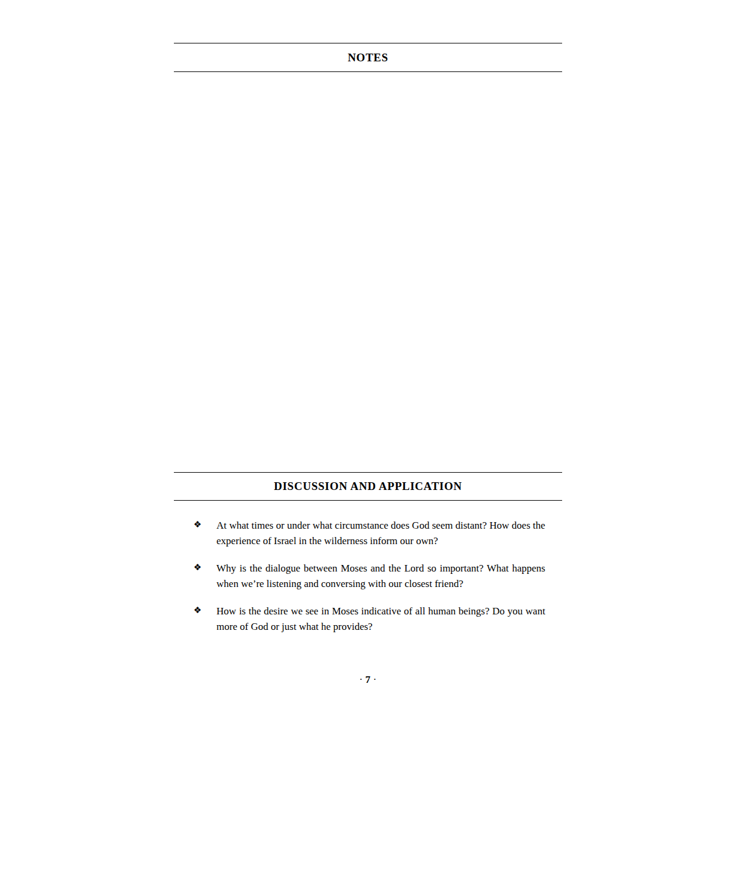Notes
Discussion and Application
At what times or under what circumstance does God seem distant? How does the experience of Israel in the wilderness inform our own?
Why is the dialogue between Moses and the Lord so important? What happens when we’re listening and conversing with our closest friend?
How is the desire we see in Moses indicative of all human beings? Do you want more of God or just what he provides?
· 7 ·